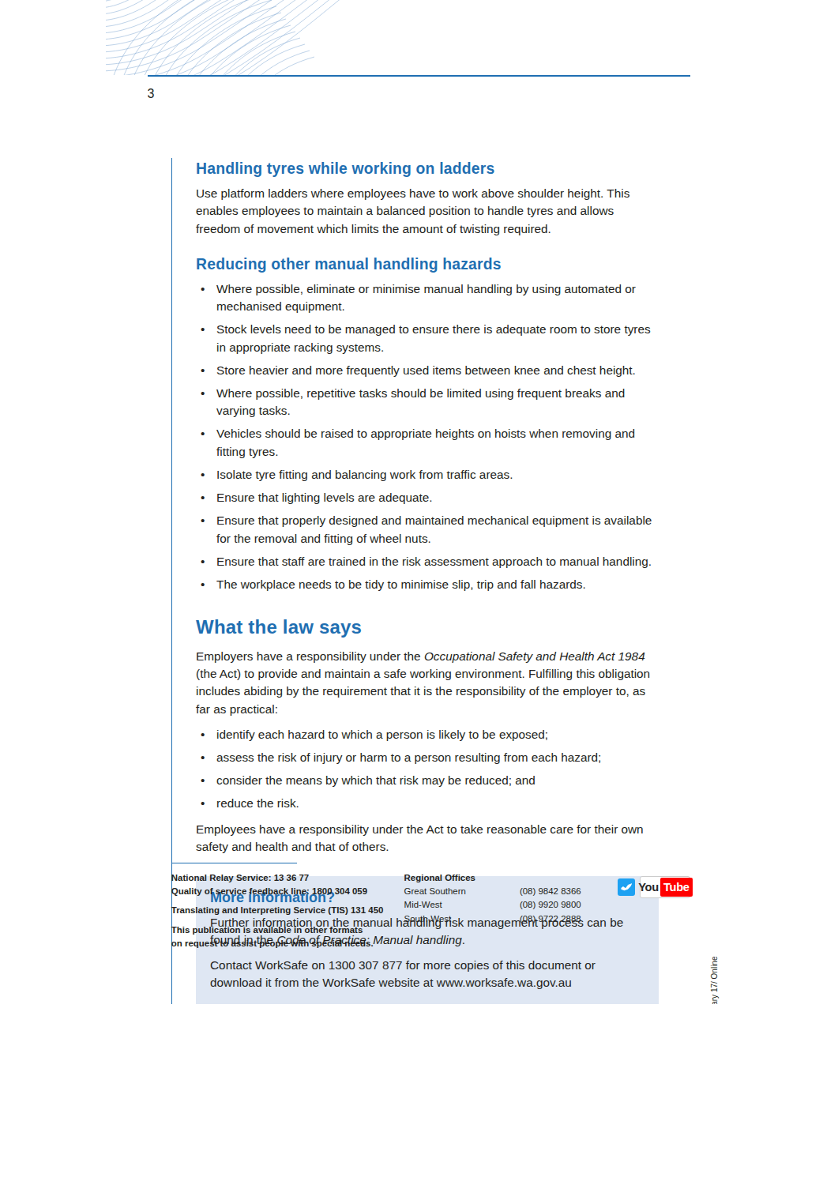3
Handling tyres while working on ladders
Use platform ladders where employees have to work above shoulder height. This enables employees to maintain a balanced position to handle tyres and allows freedom of movement which limits the amount of twisting required.
Reducing other manual handling hazards
Where possible, eliminate or minimise manual handling by using automated or mechanised equipment.
Stock levels need to be managed to ensure there is adequate room to store tyres in appropriate racking systems.
Store heavier and more frequently used items between knee and chest height.
Where possible, repetitive tasks should be limited using frequent breaks and varying tasks.
Vehicles should be raised to appropriate heights on hoists when removing and fitting tyres.
Isolate tyre fitting and balancing work from traffic areas.
Ensure that lighting levels are adequate.
Ensure that properly designed and maintained mechanical equipment is available for the removal and fitting of wheel nuts.
Ensure that staff are trained in the risk assessment approach to manual handling.
The workplace needs to be tidy to minimise slip, trip and fall hazards.
What the law says
Employers have a responsibility under the Occupational Safety and Health Act 1984 (the Act) to provide and maintain a safe working environment. Fulfilling this obligation includes abiding by the requirement that it is the responsibility of the employer to, as far as practical:
identify each hazard to which a person is likely to be exposed;
assess the risk of injury or harm to a person resulting from each hazard;
consider the means by which that risk may be reduced; and
reduce the risk.
Employees have a responsibility under the Act to take reasonable care for their own safety and health and that of others.
More information?
Further information on the manual handling risk management process can be found in the Code of Practice: Manual handling.
Contact WorkSafe on 1300 307 877 for more copies of this document or download it from the WorkSafe website at www.worksafe.wa.gov.au
National Relay Service: 13 36 77
Quality of service feedback line: 1800 304 059
Translating and Interpreting Service (TIS) 131 450
This publication is available in other formats
on request to assist people with special needs.
Regional Offices
| Great Southern | (08) 9842 8366 |
| Mid-West | (08) 9920 9800 |
| South-West | (08) 9722 2888 |
YouTube
DP0293/2007/ February 17/ Online